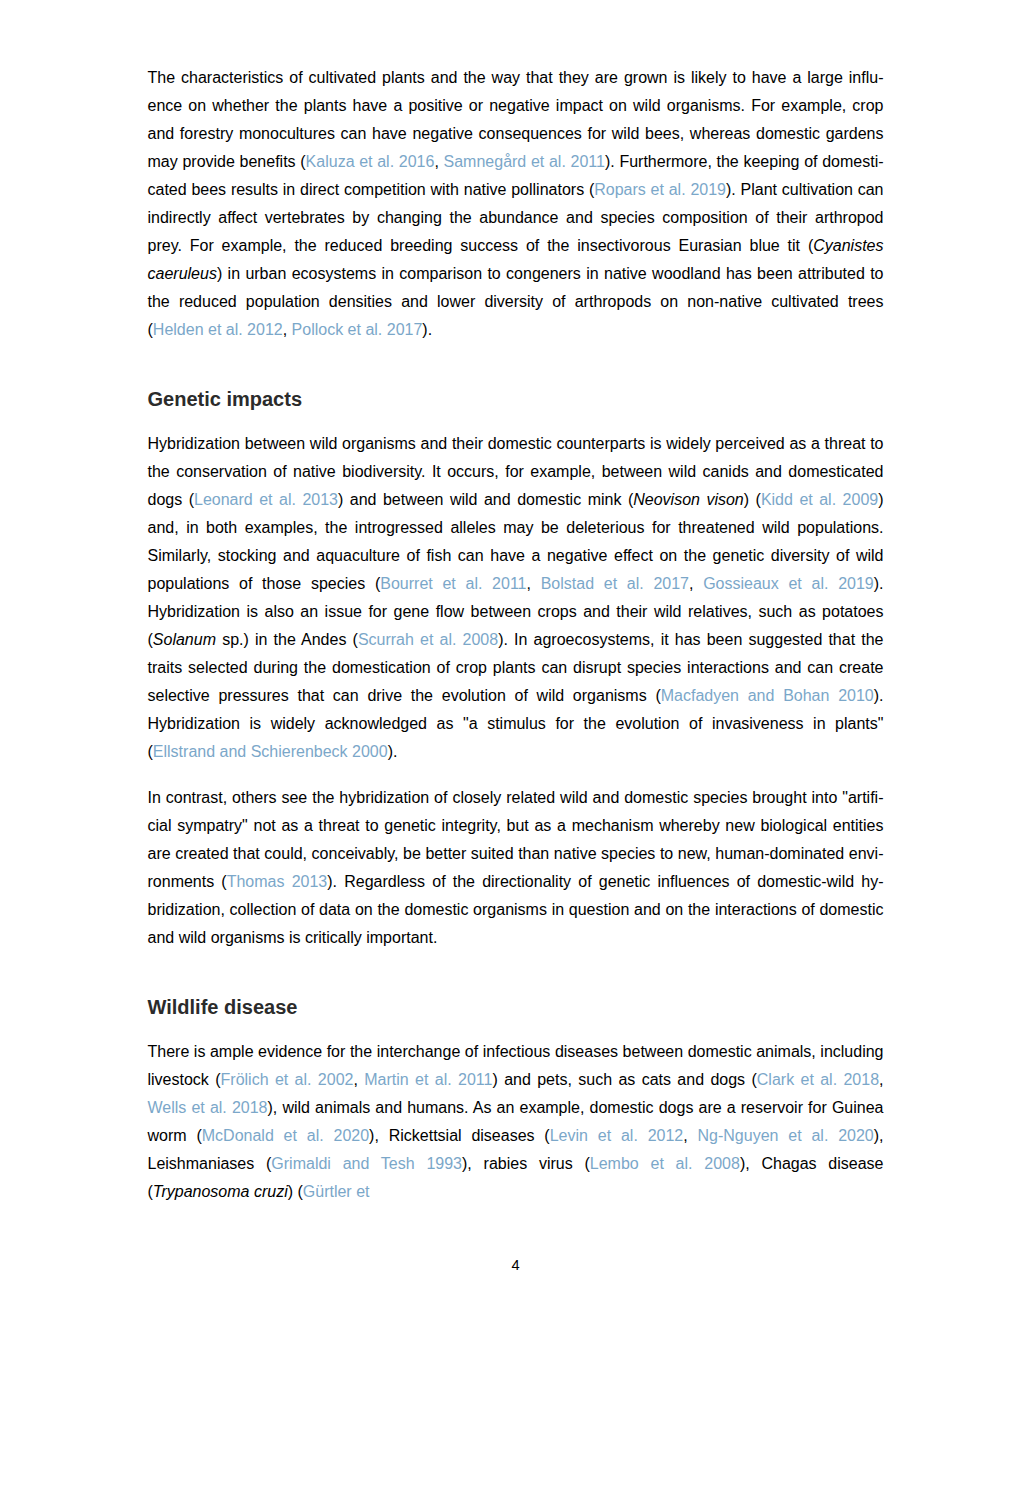The characteristics of cultivated plants and the way that they are grown is likely to have a large influence on whether the plants have a positive or negative impact on wild organisms. For example, crop and forestry monocultures can have negative consequences for wild bees, whereas domestic gardens may provide benefits (Kaluza et al. 2016, Samnegård et al. 2011). Furthermore, the keeping of domesticated bees results in direct competition with native pollinators (Ropars et al. 2019). Plant cultivation can indirectly affect vertebrates by changing the abundance and species composition of their arthropod prey. For example, the reduced breeding success of the insectivorous Eurasian blue tit (Cyanistes caeruleus) in urban ecosystems in comparison to congeners in native woodland has been attributed to the reduced population densities and lower diversity of arthropods on non-native cultivated trees (Helden et al. 2012, Pollock et al. 2017).
Genetic impacts
Hybridization between wild organisms and their domestic counterparts is widely perceived as a threat to the conservation of native biodiversity. It occurs, for example, between wild canids and domesticated dogs (Leonard et al. 2013) and between wild and domestic mink (Neovison vison) (Kidd et al. 2009) and, in both examples, the introgressed alleles may be deleterious for threatened wild populations. Similarly, stocking and aquaculture of fish can have a negative effect on the genetic diversity of wild populations of those species (Bourret et al. 2011, Bolstad et al. 2017, Gossieaux et al. 2019). Hybridization is also an issue for gene flow between crops and their wild relatives, such as potatoes (Solanum sp.) in the Andes (Scurrah et al. 2008). In agroecosystems, it has been suggested that the traits selected during the domestication of crop plants can disrupt species interactions and can create selective pressures that can drive the evolution of wild organisms (Macfadyen and Bohan 2010). Hybridization is widely acknowledged as "a stimulus for the evolution of invasiveness in plants" (Ellstrand and Schierenbeck 2000).
In contrast, others see the hybridization of closely related wild and domestic species brought into "artificial sympatry" not as a threat to genetic integrity, but as a mechanism whereby new biological entities are created that could, conceivably, be better suited than native species to new, human-dominated environments (Thomas 2013). Regardless of the directionality of genetic influences of domestic-wild hybridization, collection of data on the domestic organisms in question and on the interactions of domestic and wild organisms is critically important.
Wildlife disease
There is ample evidence for the interchange of infectious diseases between domestic animals, including livestock (Frölich et al. 2002, Martin et al. 2011) and pets, such as cats and dogs (Clark et al. 2018, Wells et al. 2018), wild animals and humans. As an example, domestic dogs are a reservoir for Guinea worm (McDonald et al. 2020), Rickettsial diseases (Levin et al. 2012, Ng-Nguyen et al. 2020), Leishmaniases (Grimaldi and Tesh 1993), rabies virus (Lembo et al. 2008), Chagas disease (Trypanosoma cruzi) (Gürtler et
4